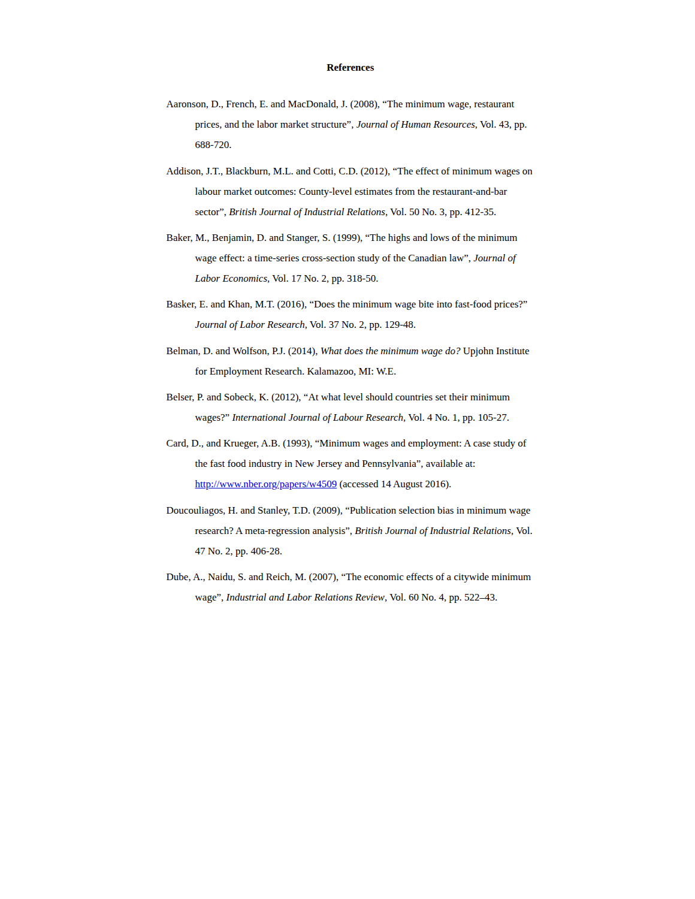References
Aaronson, D., French, E. and MacDonald, J. (2008), “The minimum wage, restaurant prices, and the labor market structure”, Journal of Human Resources, Vol. 43, pp. 688-720.
Addison, J.T., Blackburn, M.L. and Cotti, C.D. (2012), “The effect of minimum wages on labour market outcomes: County-level estimates from the restaurant-and-bar sector”, British Journal of Industrial Relations, Vol. 50 No. 3, pp. 412-35.
Baker, M., Benjamin, D. and Stanger, S. (1999), “The highs and lows of the minimum wage effect: a time-series cross-section study of the Canadian law”, Journal of Labor Economics, Vol. 17 No. 2, pp. 318-50.
Basker, E. and Khan, M.T. (2016), “Does the minimum wage bite into fast-food prices?” Journal of Labor Research, Vol. 37 No. 2, pp. 129-48.
Belman, D. and Wolfson, P.J. (2014), What does the minimum wage do? Upjohn Institute for Employment Research. Kalamazoo, MI: W.E.
Belser, P. and Sobeck, K. (2012), “At what level should countries set their minimum wages?” International Journal of Labour Research, Vol. 4 No. 1, pp. 105-27.
Card, D., and Krueger, A.B. (1993), “Minimum wages and employment: A case study of the fast food industry in New Jersey and Pennsylvania”, available at: http://www.nber.org/papers/w4509 (accessed 14 August 2016).
Doucouliagos, H. and Stanley, T.D. (2009), “Publication selection bias in minimum wage research? A meta-regression analysis”, British Journal of Industrial Relations, Vol. 47 No. 2, pp. 406-28.
Dube, A., Naidu, S. and Reich, M. (2007), “The economic effects of a citywide minimum wage”, Industrial and Labor Relations Review, Vol. 60 No. 4, pp. 522–43.